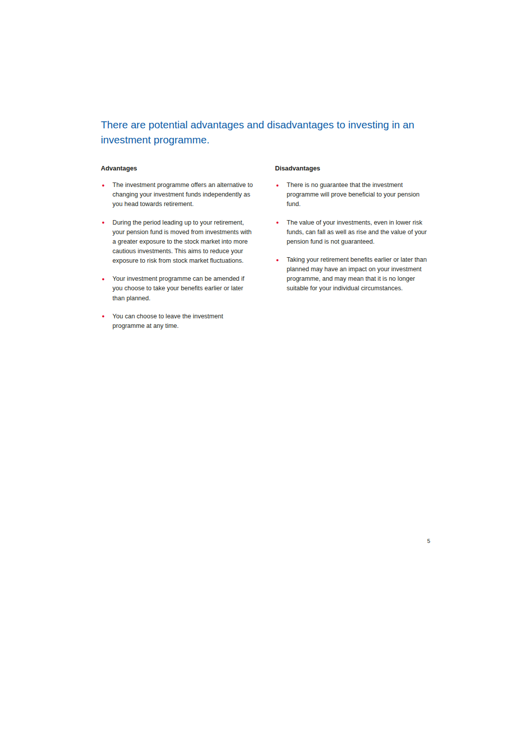There are potential advantages and disadvantages to investing in an investment programme.
Advantages
The investment programme offers an alternative to changing your investment funds independently as you head towards retirement.
During the period leading up to your retirement, your pension fund is moved from investments with a greater exposure to the stock market into more cautious investments. This aims to reduce your exposure to risk from stock market fluctuations.
Your investment programme can be amended if you choose to take your benefits earlier or later than planned.
You can choose to leave the investment programme at any time.
Disadvantages
There is no guarantee that the investment programme will prove beneficial to your pension fund.
The value of your investments, even in lower risk funds, can fall as well as rise and the value of your pension fund is not guaranteed.
Taking your retirement benefits earlier or later than planned may have an impact on your investment programme, and may mean that it is no longer suitable for your individual circumstances.
5